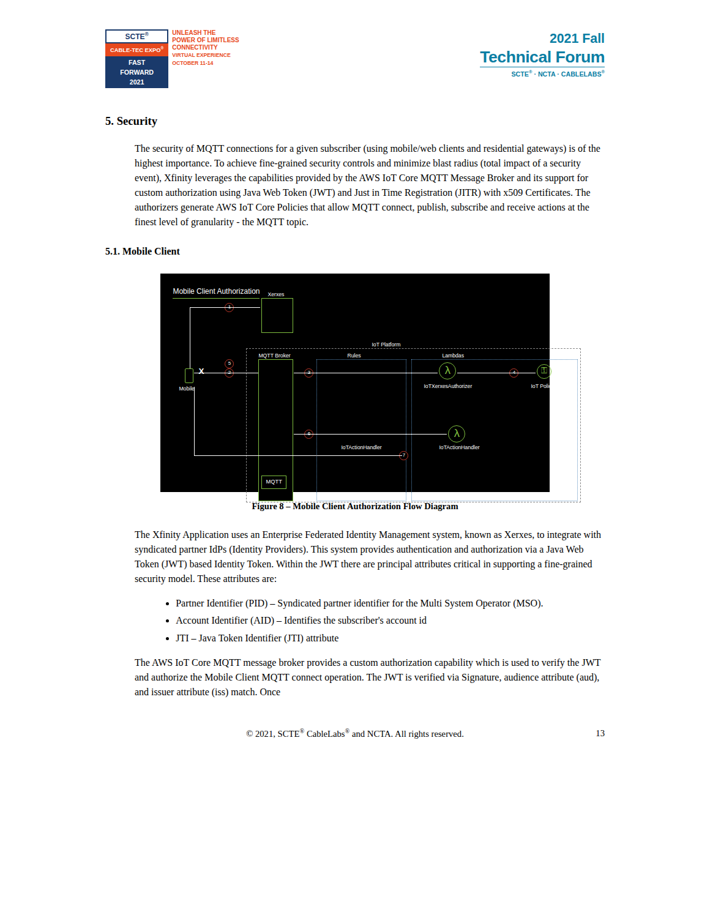SCTE®
CABLE-TEC EXPO®
FAST
FORWARD
2021
UNLEASH THE
POWER OF LIMITLESS
CONNECTIVITY
VIRTUAL EXPERIENCE
OCTOBER 11-14
2021 Fall
Technical Forum
SCTE® · NCTA · CABLELABS®
5. Security
The security of MQTT connections for a given subscriber (using mobile/web clients and residential gateways) is of the highest importance. To achieve fine-grained security controls and minimize blast radius (total impact of a security event), Xfinity leverages the capabilities provided by the AWS IoT Core MQTT Message Broker and its support for custom authorization using Java Web Token (JWT) and Just in Time Registration (JITR) with x509 Certificates. The authorizers generate AWS IoT Core Policies that allow MQTT connect, publish, subscribe and receive actions at the finest level of granularity - the MQTT topic.
5.1. Mobile Client
Mobile Client Authorization
Xerxes
IoT Platform
MQTT Broker
Rules
Lambdas
Mobile
X
1
2
5
3
4
6
7
λ
IoTXerxesAuthorizer
⚿
IoT Policy
IoTActionHandler
IoTActionHandler
λ
MQTT
Figure 8 – Mobile Client Authorization Flow Diagram
The Xfinity Application uses an Enterprise Federated Identity Management system, known as Xerxes, to integrate with syndicated partner IdPs (Identity Providers). This system provides authentication and authorization via a Java Web Token (JWT) based Identity Token. Within the JWT there are principal attributes critical in supporting a fine-grained security model. These attributes are:
Partner Identifier (PID) – Syndicated partner identifier for the Multi System Operator (MSO).
Account Identifier (AID) – Identifies the subscriber's account id
JTI – Java Token Identifier (JTI) attribute
The AWS IoT Core MQTT message broker provides a custom authorization capability which is used to verify the JWT and authorize the Mobile Client MQTT connect operation. The JWT is verified via Signature, audience attribute (aud), and issuer attribute (iss) match. Once
© 2021, SCTE® CableLabs® and NCTA. All rights reserved. 13